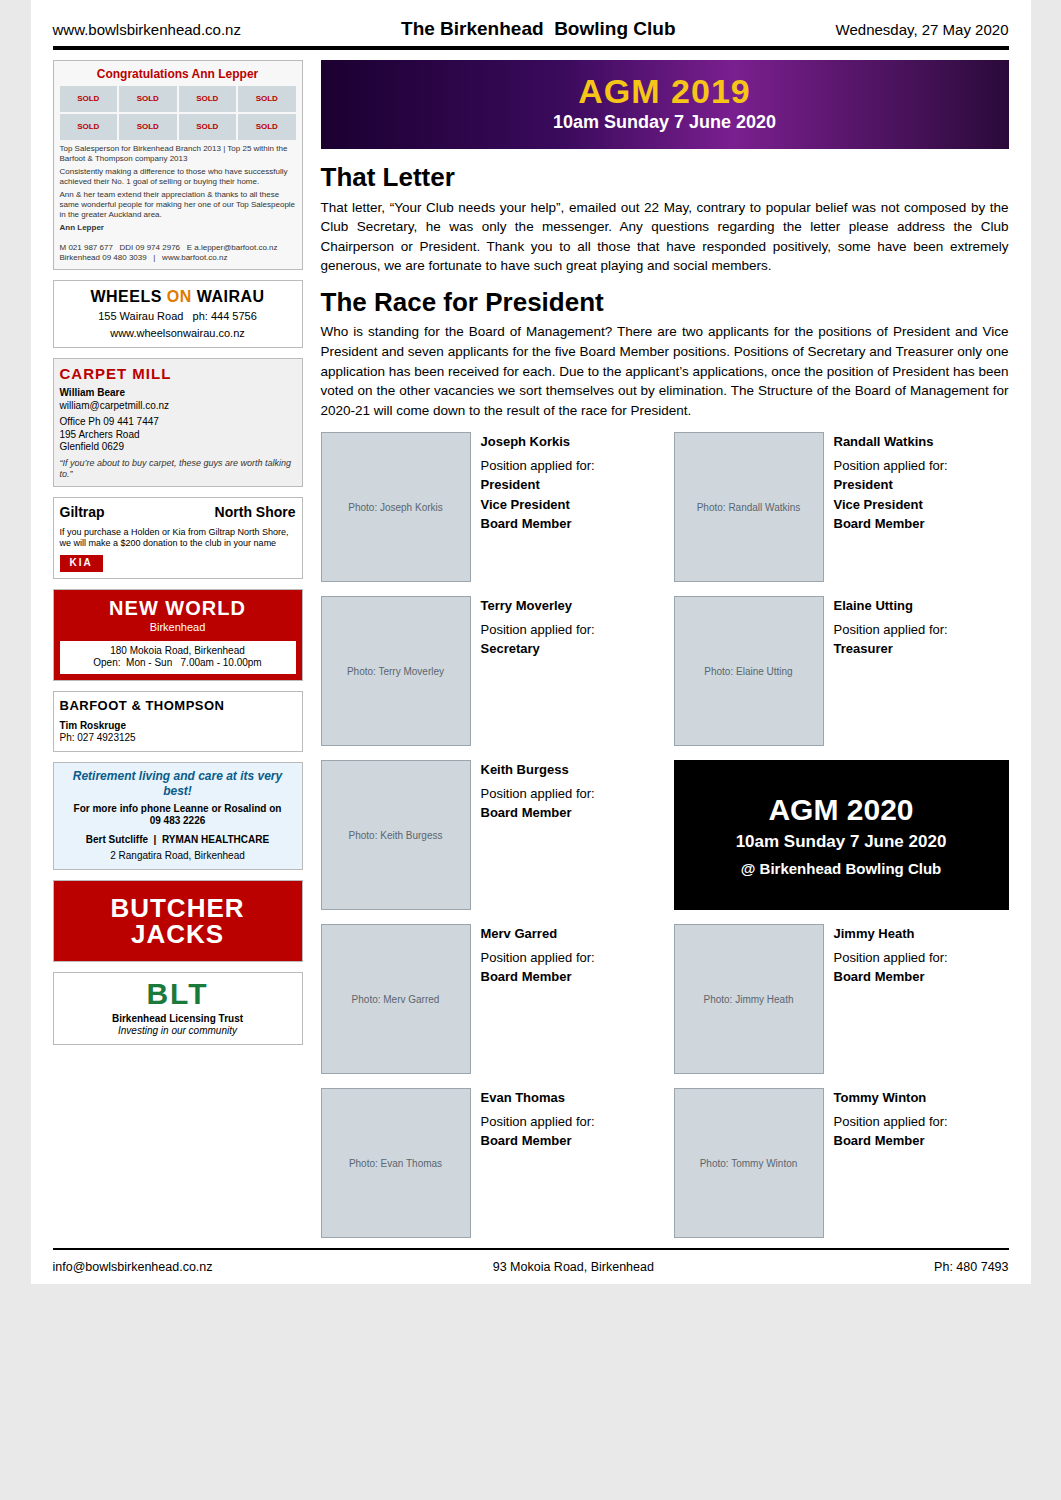www.bowlsbirkenhead.co.nz
The Birkenhead Bowling Club
Wednesday, 27 May 2020
Congratulations Ann Lepper
SOLD
SOLD
SOLD
SOLD
SOLD
SOLD
SOLD
SOLD
Top Salesperson for Birkenhead Branch 2013 | Top 25 within the Barfoot & Thompson company 2013
Consistently making a difference to those who have successfully achieved their No. 1 goal of selling or buying their home.
Ann & her team extend their appreciation & thanks to all these same wonderful people for making her one of our Top Salespeople in the greater Auckland area.
Ann Lepper
M 021 987 677 DDI 09 974 2976 E a.lepper@barfoot.co.nz
Birkenhead 09 480 3039 | www.barfoot.co.nz
WHEELS ON WAIRAU
155 Wairau Road ph: 444 5756
www.wheelsonwairau.co.nz
CARPET MILL
William Beare
william@carpetmill.co.nz
Office Ph 09 441 7447
195 Archers Road
Glenfield 0629
“If you’re about to buy carpet, these guys are worth talking to.”
Giltrap North Shore
If you purchase a Holden or Kia from Giltrap North Shore, we will make a $200 donation to the club in your name
KIA
NEW WORLD
Birkenhead
180 Mokoia Road, Birkenhead
Open: Mon - Sun 7.00am - 10.00pm
BARFOOT & THOMPSON
Tim Roskruge
Ph: 027 4923125
Retirement living and care at its very best!
For more info phone Leanne or Rosalind on
09 483 2226
Bert Sutcliffe | RYMAN HEALTHCARE
2 Rangatira Road, Birkenhead
BUTCHER
JACKS
BLT
Birkenhead Licensing Trust
Investing in our community
AGM 2019
10am Sunday 7 June 2020
That Letter
That letter, “Your Club needs your help”, emailed out 22 May, contrary to popular belief was not composed by the Club Secretary, he was only the messenger. Any questions regarding the letter please address the Club Chairperson or President. Thank you to all those that have responded positively, some have been extremely generous, we are fortunate to have such great playing and social members.
The Race for President
Who is standing for the Board of Management? There are two applicants for the positions of President and Vice President and seven applicants for the five Board Member positions. Positions of Secretary and Treasurer only one application has been received for each. Due to the applicant’s applications, once the position of President has been voted on the other vacancies we sort themselves out by elimination. The Structure of the Board of Management for 2020-21 will come down to the result of the race for President.
Photo: Joseph Korkis
Joseph Korkis
Position applied for:
President
Vice President
Board Member
Photo: Randall Watkins
Randall Watkins
Position applied for:
President
Vice President
Board Member
Photo: Terry Moverley
Terry Moverley
Position applied for:
Secretary
Photo: Elaine Utting
Elaine Utting
Position applied for:
Treasurer
Photo: Keith Burgess
Keith Burgess
Position applied for:
Board Member
AGM 2020
10am Sunday 7 June 2020
@ Birkenhead Bowling Club
Photo: Merv Garred
Merv Garred
Position applied for:
Board Member
Photo: Jimmy Heath
Jimmy Heath
Position applied for:
Board Member
Photo: Evan Thomas
Evan Thomas
Position applied for:
Board Member
Photo: Tommy Winton
Tommy Winton
Position applied for:
Board Member
info@bowlsbirkenhead.co.nz
93 Mokoia Road, Birkenhead
Ph: 480 7493